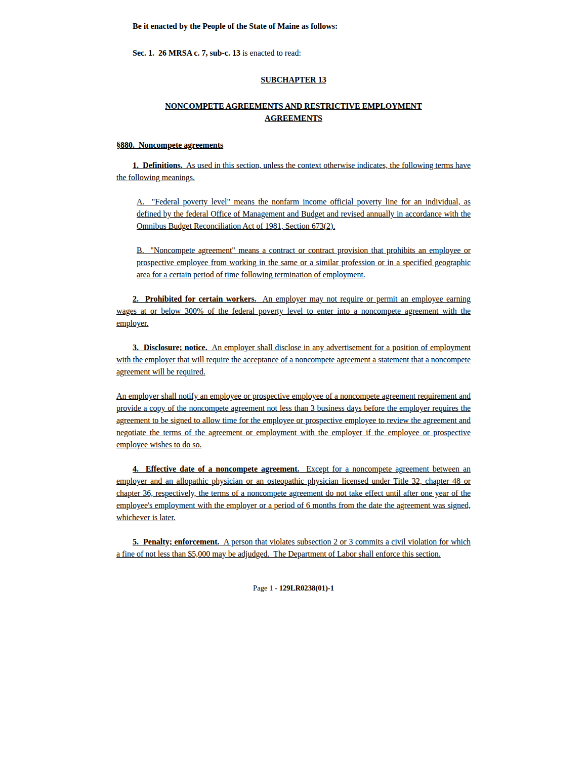Be it enacted by the People of the State of Maine as follows:
Sec. 1. 26 MRSA c. 7, sub-c. 13 is enacted to read:
SUBCHAPTER 13
NONCOMPETE AGREEMENTS AND RESTRICTIVE EMPLOYMENT
AGREEMENTS
§880. Noncompete agreements
1. Definitions. As used in this section, unless the context otherwise indicates, the following terms have the following meanings.
A. "Federal poverty level" means the nonfarm income official poverty line for an individual, as defined by the federal Office of Management and Budget and revised annually in accordance with the Omnibus Budget Reconciliation Act of 1981, Section 673(2).
B. "Noncompete agreement" means a contract or contract provision that prohibits an employee or prospective employee from working in the same or a similar profession or in a specified geographic area for a certain period of time following termination of employment.
2. Prohibited for certain workers. An employer may not require or permit an employee earning wages at or below 300% of the federal poverty level to enter into a noncompete agreement with the employer.
3. Disclosure; notice. An employer shall disclose in any advertisement for a position of employment with the employer that will require the acceptance of a noncompete agreement a statement that a noncompete agreement will be required.
An employer shall notify an employee or prospective employee of a noncompete agreement requirement and provide a copy of the noncompete agreement not less than 3 business days before the employer requires the agreement to be signed to allow time for the employee or prospective employee to review the agreement and negotiate the terms of the agreement or employment with the employer if the employee or prospective employee wishes to do so.
4. Effective date of a noncompete agreement. Except for a noncompete agreement between an employer and an allopathic physician or an osteopathic physician licensed under Title 32, chapter 48 or chapter 36, respectively, the terms of a noncompete agreement do not take effect until after one year of the employee's employment with the employer or a period of 6 months from the date the agreement was signed, whichever is later.
5. Penalty; enforcement. A person that violates subsection 2 or 3 commits a civil violation for which a fine of not less than $5,000 may be adjudged. The Department of Labor shall enforce this section.
Page 1 - 129LR0238(01)-1